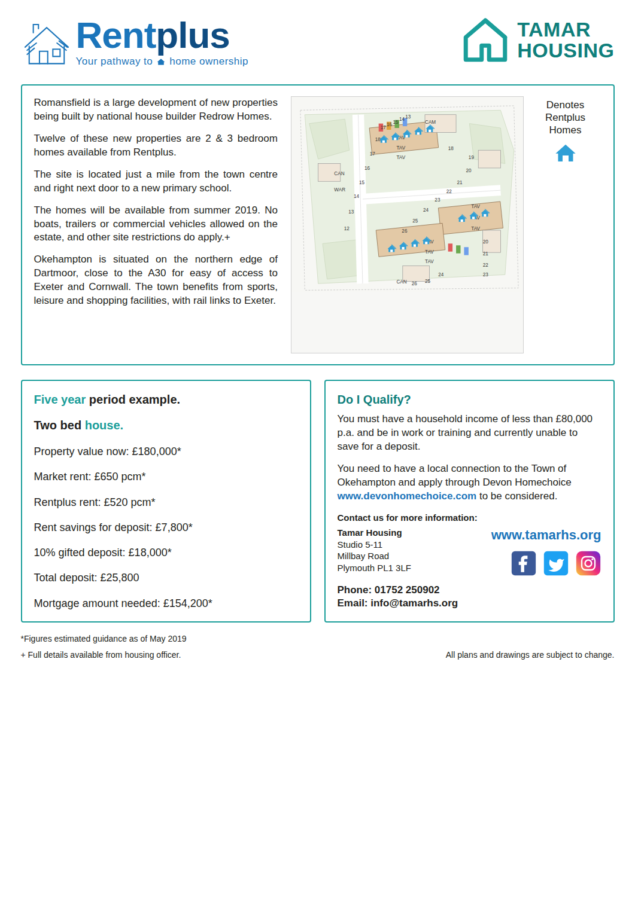Rentplus house mark
Rent plus
Your pathway to home ownership
Tamar Housing mark
TAMAR
HOUSING
Romansfield is a large development of new properties being built by national house builder Redrow Homes.
Twelve of these new properties are 2 & 3 bedroom homes available from Rentplus.
The site is located just a mile from the town centre and right next door to a new primary school.
The homes will be available from summer 2019. No boats, trailers or commercial vehicles allowed on the estate, and other site restrictions do apply.+
Okehampton is situated on the northern edge of Dartmoor, close to the A30 for easy of access to Exeter and Cornwall. The town benefits from sports, leisure and shopping facilities, with rail links to Exeter.
12 13 14 15 16 17 18 17 16 15 14 13 18 19 20 21 22 23 24 25 26 TAV TAV TAV TAV TAV TAV TAV TAV TAV WAR CAN CAN CAM 20 21 22 23 24 25 26
Denotes
Rentplus
Homes
Five year period example.
Two bed house.
Property value now: £180,000*
Market rent: £650 pcm*
Rentplus rent: £520 pcm*
Rent savings for deposit: £7,800*
10% gifted deposit: £18,000*
Total deposit: £25,800
Mortgage amount needed: £154,200*
Do I Qualify?
You must have a household income of less than £80,000 p.a. and be in work or training and currently unable to save for a deposit.
You need to have a local connection to the Town of Okehampton and apply through Devon Homechoice www.devonhomechoice.com to be considered.
Contact us for more information:
Tamar Housing Studio 5-11
Millbay Road
Plymouth PL1 3LF
www.tamarhs.org
Phone: 01752 250902 Email: info@tamarhs.org
*Figures estimated guidance as of May 2019
+ Full details available from housing officer.
All plans and drawings are subject to change.